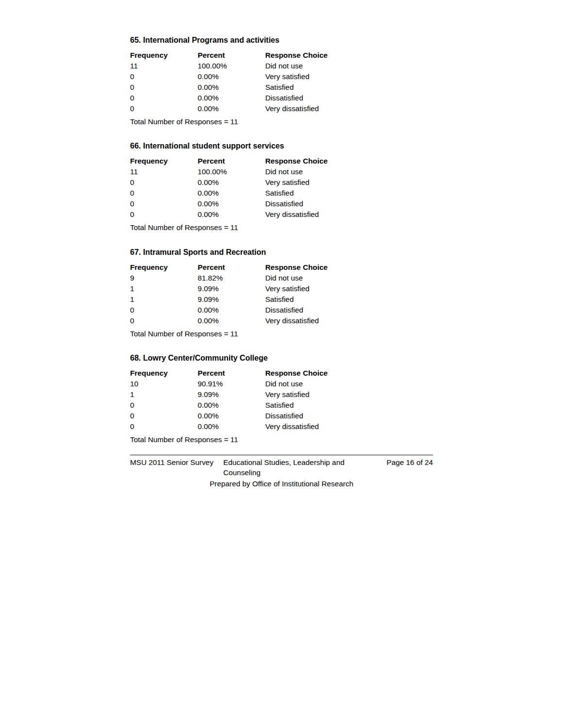65. International Programs and activities
| Frequency | Percent | Response Choice |
| --- | --- | --- |
| 11 | 100.00% | Did not use |
| 0 | 0.00% | Very satisfied |
| 0 | 0.00% | Satisfied |
| 0 | 0.00% | Dissatisfied |
| 0 | 0.00% | Very dissatisfied |
Total Number of Responses = 11
66. International student support services
| Frequency | Percent | Response Choice |
| --- | --- | --- |
| 11 | 100.00% | Did not use |
| 0 | 0.00% | Very satisfied |
| 0 | 0.00% | Satisfied |
| 0 | 0.00% | Dissatisfied |
| 0 | 0.00% | Very dissatisfied |
Total Number of Responses = 11
67. Intramural Sports and Recreation
| Frequency | Percent | Response Choice |
| --- | --- | --- |
| 9 | 81.82% | Did not use |
| 1 | 9.09% | Very satisfied |
| 1 | 9.09% | Satisfied |
| 0 | 0.00% | Dissatisfied |
| 0 | 0.00% | Very dissatisfied |
Total Number of Responses = 11
68. Lowry Center/Community College
| Frequency | Percent | Response Choice |
| --- | --- | --- |
| 10 | 90.91% | Did not use |
| 1 | 9.09% | Very satisfied |
| 0 | 0.00% | Satisfied |
| 0 | 0.00% | Dissatisfied |
| 0 | 0.00% | Very dissatisfied |
Total Number of Responses = 11
| MSU 2011 Senior Survey | Educational Studies, Leadership and Counseling | Page 16 of 24 |
| Prepared by Office of Institutional Research |